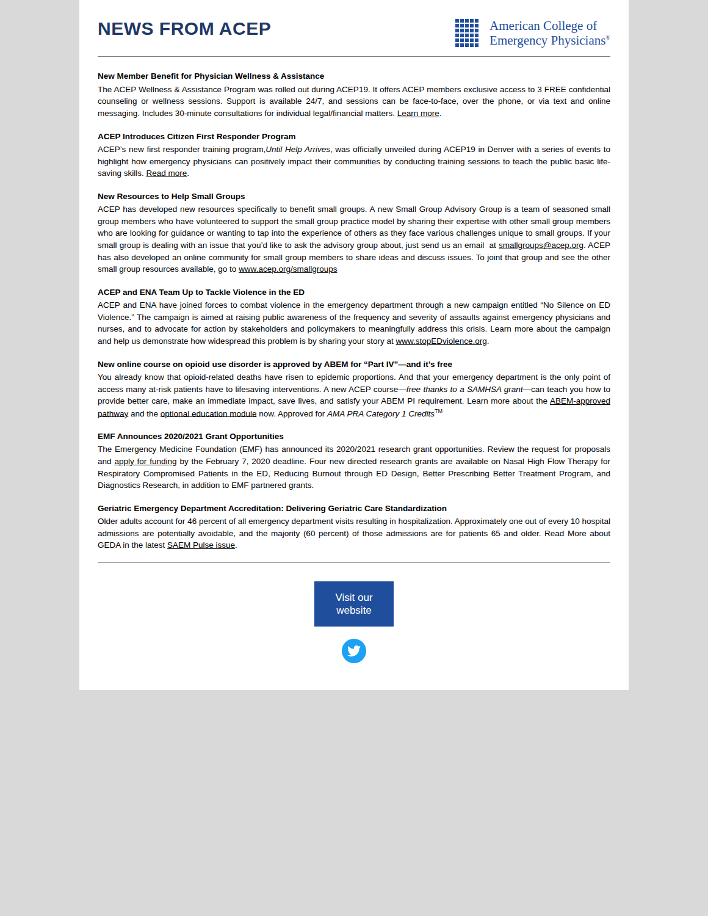NEWS FROM ACEP
American College of
Emergency Physicians®
New Member Benefit for Physician Wellness & Assistance
The ACEP Wellness & Assistance Program was rolled out during ACEP19. It offers ACEP members exclusive access to 3 FREE confidential counseling or wellness sessions. Support is available 24/7, and sessions can be face-to-face, over the phone, or via text and online messaging. Includes 30-minute consultations for individual legal/financial matters. Learn more.
ACEP Introduces Citizen First Responder Program
ACEP’s new first responder training program,Until Help Arrives, was officially unveiled during ACEP19 in Denver with a series of events to highlight how emergency physicians can positively impact their communities by conducting training sessions to teach the public basic life-saving skills. Read more.
New Resources to Help Small Groups
ACEP has developed new resources specifically to benefit small groups. A new Small Group Advisory Group is a team of seasoned small group members who have volunteered to support the small group practice model by sharing their expertise with other small group members who are looking for guidance or wanting to tap into the experience of others as they face various challenges unique to small groups. If your small group is dealing with an issue that you’d like to ask the advisory group about, just send us an email at smallgroups@acep.org. ACEP has also developed an online community for small group members to share ideas and discuss issues. To joint that group and see the other small group resources available, go to www.acep.org/smallgroups
ACEP and ENA Team Up to Tackle Violence in the ED
ACEP and ENA have joined forces to combat violence in the emergency department through a new campaign entitled “No Silence on ED Violence.” The campaign is aimed at raising public awareness of the frequency and severity of assaults against emergency physicians and nurses, and to advocate for action by stakeholders and policymakers to meaningfully address this crisis. Learn more about the campaign and help us demonstrate how widespread this problem is by sharing your story at www.stopEDviolence.org.
New online course on opioid use disorder is approved by ABEM for “Part IV”—and it’s free
You already know that opioid-related deaths have risen to epidemic proportions. And that your emergency department is the only point of access many at-risk patients have to lifesaving interventions. A new ACEP course—free thanks to a SAMHSA grant—can teach you how to provide better care, make an immediate impact, save lives, and satisfy your ABEM PI requirement. Learn more about the ABEM-approved pathway and the optional education module now. Approved for AMA PRA Category 1 CreditsTM
EMF Announces 2020/2021 Grant Opportunities
The Emergency Medicine Foundation (EMF) has announced its 2020/2021 research grant opportunities. Review the request for proposals and apply for funding by the February 7, 2020 deadline. Four new directed research grants are available on Nasal High Flow Therapy for Respiratory Compromised Patients in the ED, Reducing Burnout through ED Design, Better Prescribing Better Treatment Program, and Diagnostics Research, in addition to EMF partnered grants.
Geriatric Emergency Department Accreditation: Delivering Geriatric Care Standardization
Older adults account for 46 percent of all emergency department visits resulting in hospitalization. Approximately one out of every 10 hospital admissions are potentially avoidable, and the majority (60 percent) of those admissions are for patients 65 and older. Read More about GEDA in the latest SAEM Pulse issue.
Visit our
website